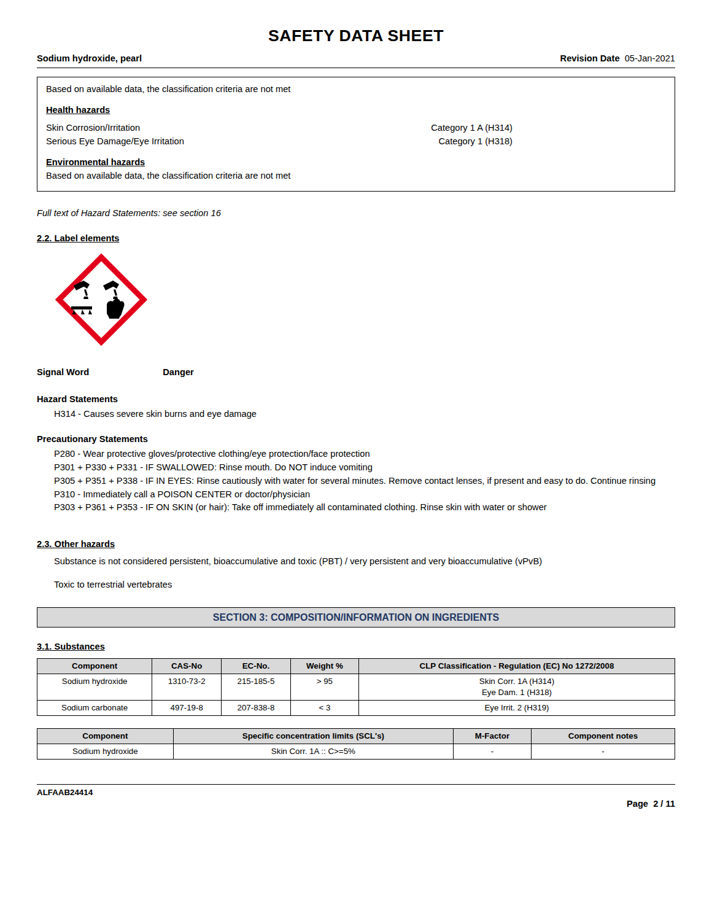SAFETY DATA SHEET
Sodium hydroxide, pearl Revision Date 05-Jan-2021
Based on available data, the classification criteria are not met
Health hazards
Skin Corrosion/Irritation Category 1 A (H314)
Serious Eye Damage/Eye Irritation Category 1 (H318)
Environmental hazards
Based on available data, the classification criteria are not met
Full text of Hazard Statements: see section 16
2.2. Label elements
Signal Word Danger
Hazard Statements
H314 - Causes severe skin burns and eye damage
Precautionary Statements
P280 - Wear protective gloves/protective clothing/eye protection/face protection
P301 + P330 + P331 - IF SWALLOWED: Rinse mouth. Do NOT induce vomiting
P305 + P351 + P338 - IF IN EYES: Rinse cautiously with water for several minutes. Remove contact lenses, if present and easy to do. Continue rinsing
P310 - Immediately call a POISON CENTER or doctor/physician
P303 + P361 + P353 - IF ON SKIN (or hair): Take off immediately all contaminated clothing. Rinse skin with water or shower
2.3. Other hazards
Substance is not considered persistent, bioaccumulative and toxic (PBT) / very persistent and very bioaccumulative (vPvB)
Toxic to terrestrial vertebrates
SECTION 3: COMPOSITION/INFORMATION ON INGREDIENTS
3.1. Substances
| Component | CAS-No | EC-No. | Weight % | CLP Classification - Regulation (EC) No 1272/2008 |
| --- | --- | --- | --- | --- |
| Sodium hydroxide | 1310-73-2 | 215-185-5 | > 95 | Skin Corr. 1A (H314) Eye Dam. 1 (H318) |
| Sodium carbonate | 497-19-8 | 207-838-8 | < 3 | Eye Irrit. 2 (H319) |
| Component | Specific concentration limits (SCL's) | M-Factor | Component notes |
| --- | --- | --- | --- |
| Sodium hydroxide | Skin Corr. 1A :: C>=5% | - | - |
ALFAAB24414
Page 2 / 11